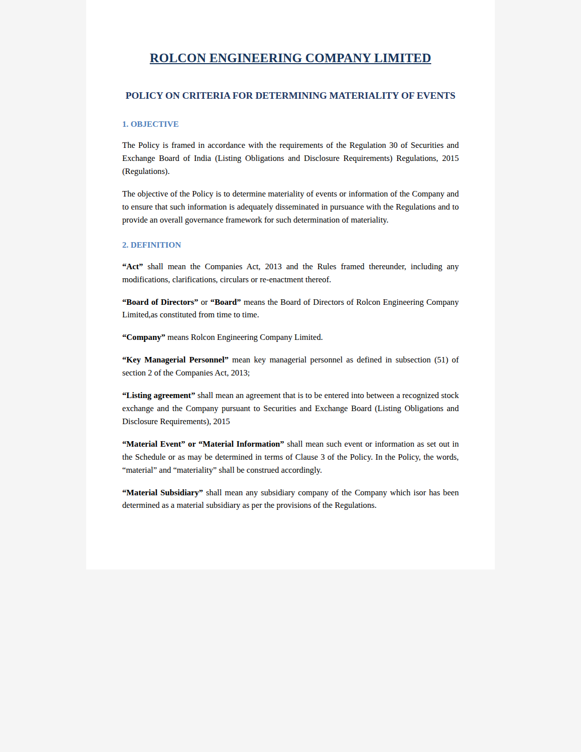ROLCON ENGINEERING COMPANY LIMITED
POLICY ON CRITERIA FOR DETERMINING MATERIALITY OF EVENTS
1. OBJECTIVE
The Policy is framed in accordance with the requirements of the Regulation 30 of Securities and Exchange Board of India (Listing Obligations and Disclosure Requirements) Regulations, 2015 (Regulations).
The objective of the Policy is to determine materiality of events or information of the Company and to ensure that such information is adequately disseminated in pursuance with the Regulations and to provide an overall governance framework for such determination of materiality.
2. DEFINITION
“Act” shall mean the Companies Act, 2013 and the Rules framed thereunder, including any modifications, clarifications, circulars or re-enactment thereof.
“Board of Directors” or “Board” means the Board of Directors of Rolcon Engineering Company Limited,as constituted from time to time.
“Company” means Rolcon Engineering Company Limited.
“Key Managerial Personnel” mean key managerial personnel as defined in subsection (51) of section 2 of the Companies Act, 2013;
“Listing agreement” shall mean an agreement that is to be entered into between a recognized stock exchange and the Company pursuant to Securities and Exchange Board (Listing Obligations and Disclosure Requirements), 2015
“Material Event” or “Material Information” shall mean such event or information as set out in the Schedule or as may be determined in terms of Clause 3 of the Policy. In the Policy, the words, “material” and “materiality” shall be construed accordingly.
“Material Subsidiary” shall mean any subsidiary company of the Company which isor has been determined as a material subsidiary as per the provisions of the Regulations.